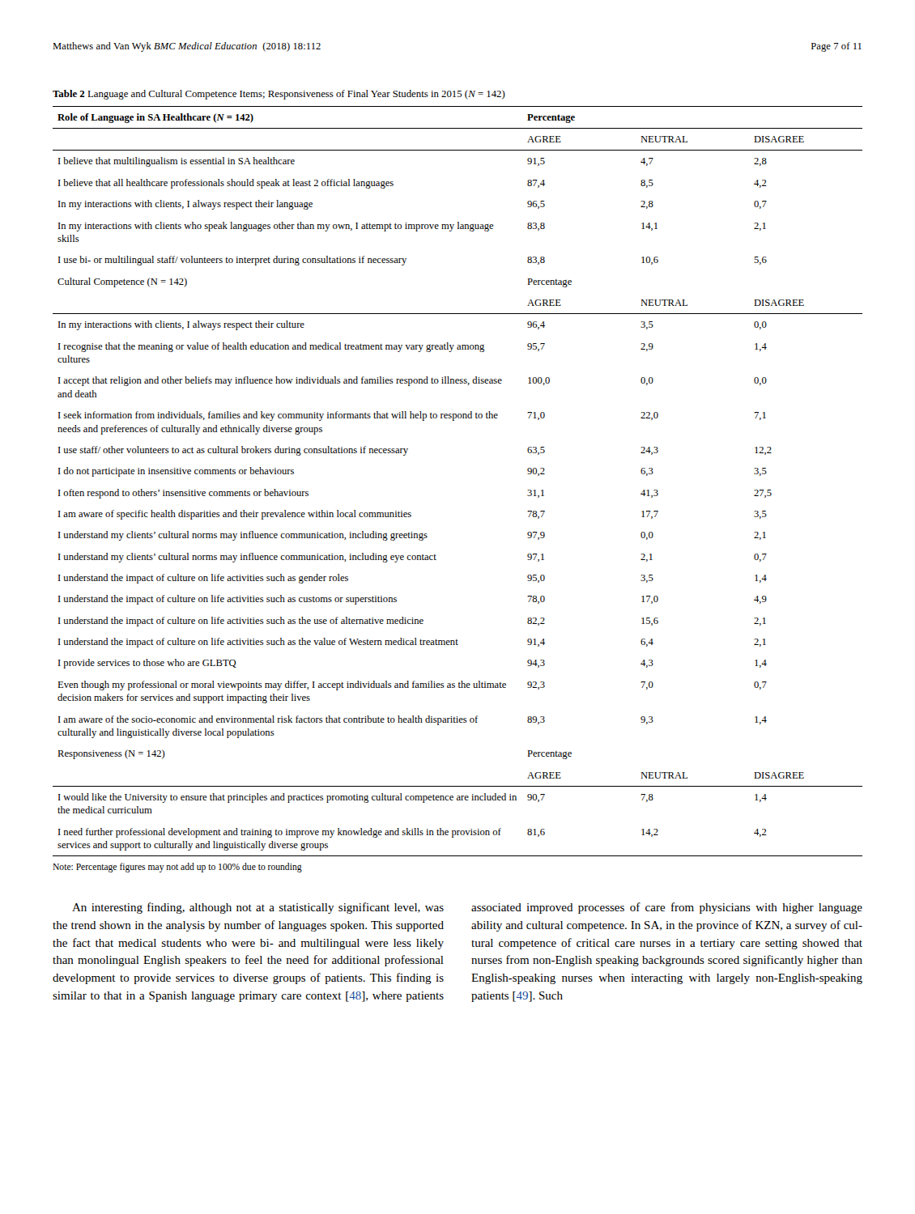Matthews and Van Wyk BMC Medical Education (2018) 18:112
Page 7 of 11
Table 2 Language and Cultural Competence Items; Responsiveness of Final Year Students in 2015 ( N = 142)
| Role of Language in SA Healthcare ( N = 142) | Percentage |
| --- | --- |
| | AGREE | NEUTRAL | DISAGREE |
| I believe that multilingualism is essential in SA healthcare | 91,5 | 4,7 | 2,8 |
| I believe that all healthcare professionals should speak at least 2 official languages | 87,4 | 8,5 | 4,2 |
| In my interactions with clients, I always respect their language | 96,5 | 2,8 | 0,7 |
| In my interactions with clients who speak languages other than my own, I attempt to improve my language skills | 83,8 | 14,1 | 2,1 |
| I use bi- or multilingual staff/ volunteers to interpret during consultations if necessary | 83,8 | 10,6 | 5,6 |
| Cultural Competence (N = 142) | Percentage |
| | AGREE | NEUTRAL | DISAGREE |
| In my interactions with clients, I always respect their culture | 96,4 | 3,5 | 0,0 |
| I recognise that the meaning or value of health education and medical treatment may vary greatly among cultures | 95,7 | 2,9 | 1,4 |
| I accept that religion and other beliefs may influence how individuals and families respond to illness, disease and death | 100,0 | 0,0 | 0,0 |
| I seek information from individuals, families and key community informants that will help to respond to the needs and preferences of culturally and ethnically diverse groups | 71,0 | 22,0 | 7,1 |
| I use staff/ other volunteers to act as cultural brokers during consultations if necessary | 63,5 | 24,3 | 12,2 |
| I do not participate in insensitive comments or behaviours | 90,2 | 6,3 | 3,5 |
| I often respond to others’ insensitive comments or behaviours | 31,1 | 41,3 | 27,5 |
| I am aware of specific health disparities and their prevalence within local communities | 78,7 | 17,7 | 3,5 |
| I understand my clients’ cultural norms may influence communication, including greetings | 97,9 | 0,0 | 2,1 |
| I understand my clients’ cultural norms may influence communication, including eye contact | 97,1 | 2,1 | 0,7 |
| I understand the impact of culture on life activities such as gender roles | 95,0 | 3,5 | 1,4 |
| I understand the impact of culture on life activities such as customs or superstitions | 78,0 | 17,0 | 4,9 |
| I understand the impact of culture on life activities such as the use of alternative medicine | 82,2 | 15,6 | 2,1 |
| I understand the impact of culture on life activities such as the value of Western medical treatment | 91,4 | 6,4 | 2,1 |
| I provide services to those who are GLBTQ | 94,3 | 4,3 | 1,4 |
| Even though my professional or moral viewpoints may differ, I accept individuals and families as the ultimate decision makers for services and support impacting their lives | 92,3 | 7,0 | 0,7 |
| I am aware of the socio-economic and environmental risk factors that contribute to health disparities of culturally and linguistically diverse local populations | 89,3 | 9,3 | 1,4 |
| Responsiveness (N = 142) | Percentage |
| | AGREE | NEUTRAL | DISAGREE |
| I would like the University to ensure that principles and practices promoting cultural competence are included in the medical curriculum | 90,7 | 7,8 | 1,4 |
| I need further professional development and training to improve my knowledge and skills in the provision of services and support to culturally and linguistically diverse groups | 81,6 | 14,2 | 4,2 |
Note: Percentage figures may not add up to 100% due to rounding
An interesting finding, although not at a statistically significant level, was the trend shown in the analysis by number of languages spoken. This supported the fact that medical students who were bi- and multilingual were less likely than monolingual English speakers to feel the need for additional professional development to provide services to diverse groups of patients. This finding is similar to that in a Spanish language primary care context [48], where patients associated improved processes of care from physicians with higher language ability and cultural competence. In SA, in the province of KZN, a survey of cultural competence of critical care nurses in a tertiary care setting showed that nurses from non-English speaking backgrounds scored significantly higher than English-speaking nurses when interacting with largely non-English-speaking patients [49]. Such